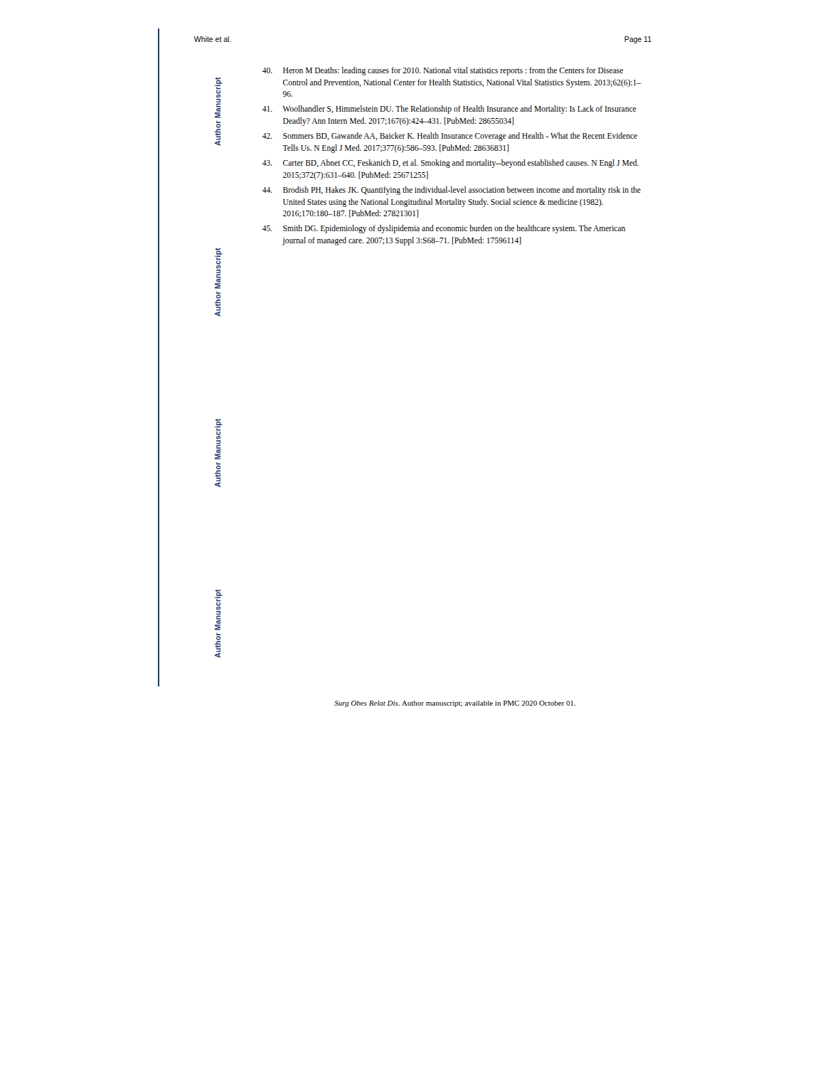Author Manuscript
Author Manuscript
Author Manuscript
Author Manuscript
White et al. Page 11
40. Heron M Deaths: leading causes for 2010. National vital statistics reports : from the Centers for Disease Control and Prevention, National Center for Health Statistics, National Vital Statistics System. 2013;62(6):1–96.
41. Woolhandler S, Himmelstein DU. The Relationship of Health Insurance and Mortality: Is Lack of Insurance Deadly? Ann Intern Med. 2017;167(6):424–431. [PubMed: 28655034]
42. Sommers BD, Gawande AA, Baicker K. Health Insurance Coverage and Health - What the Recent Evidence Tells Us. N Engl J Med. 2017;377(6):586–593. [PubMed: 28636831]
43. Carter BD, Abnet CC, Feskanich D, et al. Smoking and mortality--beyond established causes. N Engl J Med. 2015;372(7):631–640. [PubMed: 25671255]
44. Brodish PH, Hakes JK. Quantifying the individual-level association between income and mortality risk in the United States using the National Longitudinal Mortality Study. Social science & medicine (1982). 2016;170:180–187. [PubMed: 27821301]
45. Smith DG. Epidemiology of dyslipidemia and economic burden on the healthcare system. The American journal of managed care. 2007;13 Suppl 3:S68–71. [PubMed: 17596114]
Surg Obes Relat Dis. Author manuscript; available in PMC 2020 October 01.